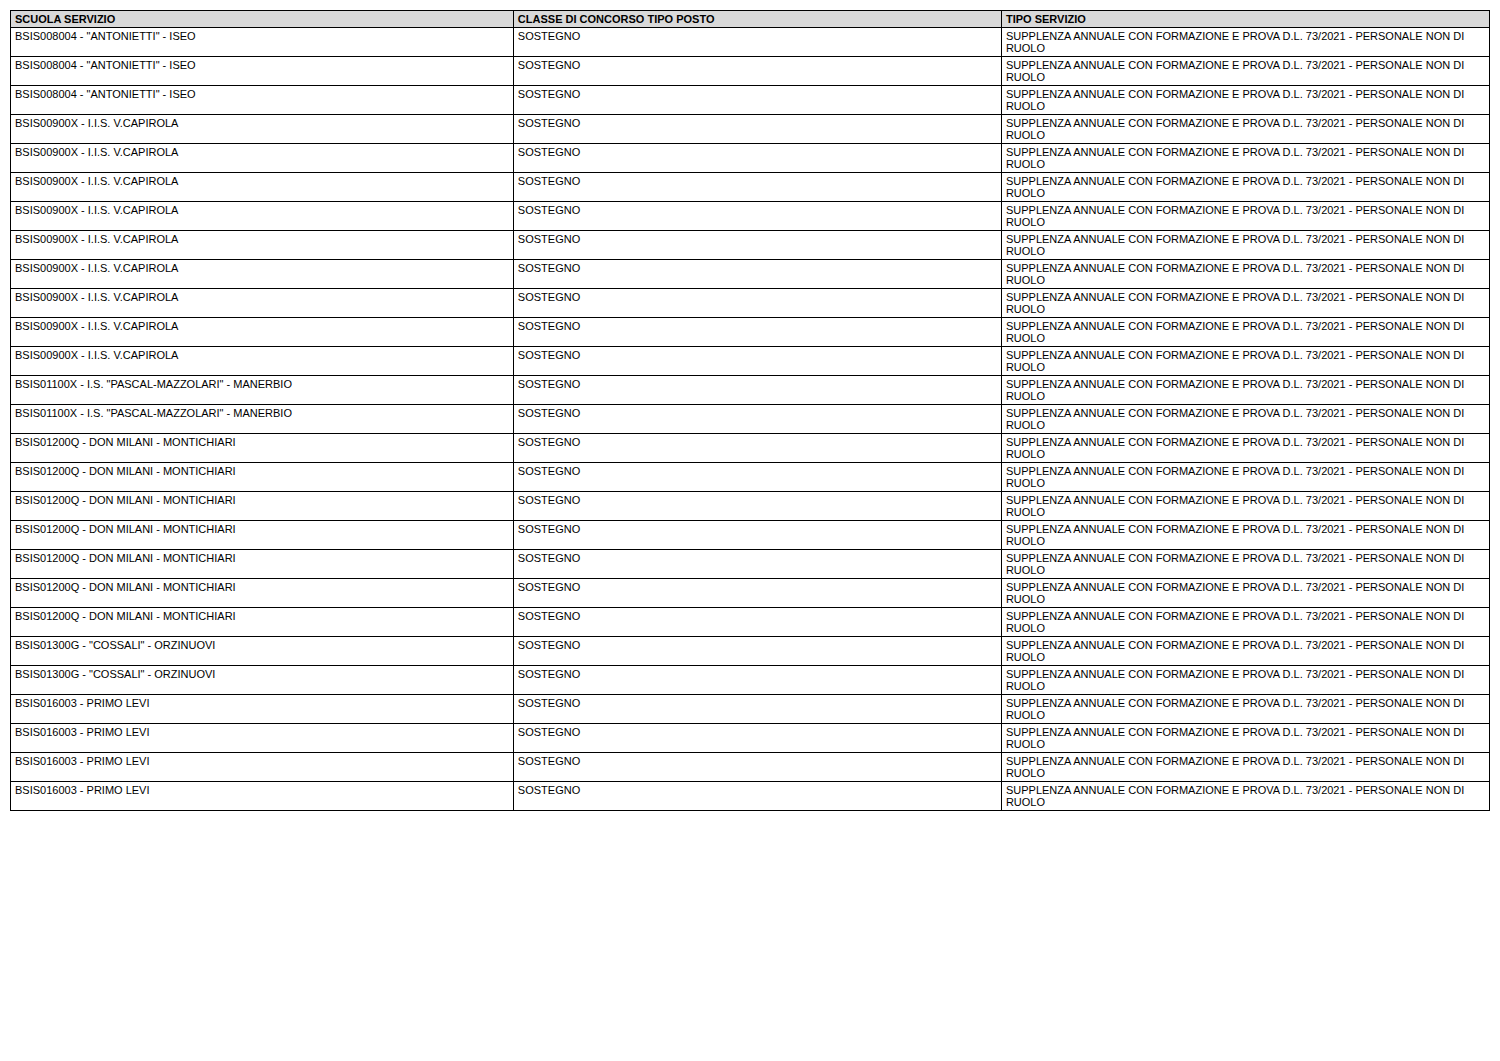| SCUOLA SERVIZIO | CLASSE DI CONCORSO TIPO POSTO | TIPO SERVIZIO |
| --- | --- | --- |
| BSIS008004 - "ANTONIETTI" - ISEO | SOSTEGNO | SUPPLENZA ANNUALE CON FORMAZIONE E PROVA D.L. 73/2021 - PERSONALE NON DI RUOLO |
| BSIS008004 - "ANTONIETTI" - ISEO | SOSTEGNO | SUPPLENZA ANNUALE CON FORMAZIONE E PROVA D.L. 73/2021 - PERSONALE NON DI RUOLO |
| BSIS008004 - "ANTONIETTI" - ISEO | SOSTEGNO | SUPPLENZA ANNUALE CON FORMAZIONE E PROVA D.L. 73/2021 - PERSONALE NON DI RUOLO |
| BSIS00900X - I.I.S. V.CAPIROLA | SOSTEGNO | SUPPLENZA ANNUALE CON FORMAZIONE E PROVA D.L. 73/2021 - PERSONALE NON DI RUOLO |
| BSIS00900X - I.I.S. V.CAPIROLA | SOSTEGNO | SUPPLENZA ANNUALE CON FORMAZIONE E PROVA D.L. 73/2021 - PERSONALE NON DI RUOLO |
| BSIS00900X - I.I.S. V.CAPIROLA | SOSTEGNO | SUPPLENZA ANNUALE CON FORMAZIONE E PROVA D.L. 73/2021 - PERSONALE NON DI RUOLO |
| BSIS00900X - I.I.S. V.CAPIROLA | SOSTEGNO | SUPPLENZA ANNUALE CON FORMAZIONE E PROVA D.L. 73/2021 - PERSONALE NON DI RUOLO |
| BSIS00900X - I.I.S. V.CAPIROLA | SOSTEGNO | SUPPLENZA ANNUALE CON FORMAZIONE E PROVA D.L. 73/2021 - PERSONALE NON DI RUOLO |
| BSIS00900X - I.I.S. V.CAPIROLA | SOSTEGNO | SUPPLENZA ANNUALE CON FORMAZIONE E PROVA D.L. 73/2021 - PERSONALE NON DI RUOLO |
| BSIS00900X - I.I.S. V.CAPIROLA | SOSTEGNO | SUPPLENZA ANNUALE CON FORMAZIONE E PROVA D.L. 73/2021 - PERSONALE NON DI RUOLO |
| BSIS00900X - I.I.S. V.CAPIROLA | SOSTEGNO | SUPPLENZA ANNUALE CON FORMAZIONE E PROVA D.L. 73/2021 - PERSONALE NON DI RUOLO |
| BSIS00900X - I.I.S. V.CAPIROLA | SOSTEGNO | SUPPLENZA ANNUALE CON FORMAZIONE E PROVA D.L. 73/2021 - PERSONALE NON DI RUOLO |
| BSIS01100X - I.S. "PASCAL-MAZZOLARI" - MANERBIO | SOSTEGNO | SUPPLENZA ANNUALE CON FORMAZIONE E PROVA D.L. 73/2021 - PERSONALE NON DI RUOLO |
| BSIS01100X - I.S. "PASCAL-MAZZOLARI" - MANERBIO | SOSTEGNO | SUPPLENZA ANNUALE CON FORMAZIONE E PROVA D.L. 73/2021 - PERSONALE NON DI RUOLO |
| BSIS01200Q - DON MILANI - MONTICHIARI | SOSTEGNO | SUPPLENZA ANNUALE CON FORMAZIONE E PROVA D.L. 73/2021 - PERSONALE NON DI RUOLO |
| BSIS01200Q - DON MILANI - MONTICHIARI | SOSTEGNO | SUPPLENZA ANNUALE CON FORMAZIONE E PROVA D.L. 73/2021 - PERSONALE NON DI RUOLO |
| BSIS01200Q - DON MILANI - MONTICHIARI | SOSTEGNO | SUPPLENZA ANNUALE CON FORMAZIONE E PROVA D.L. 73/2021 - PERSONALE NON DI RUOLO |
| BSIS01200Q - DON MILANI - MONTICHIARI | SOSTEGNO | SUPPLENZA ANNUALE CON FORMAZIONE E PROVA D.L. 73/2021 - PERSONALE NON DI RUOLO |
| BSIS01200Q - DON MILANI - MONTICHIARI | SOSTEGNO | SUPPLENZA ANNUALE CON FORMAZIONE E PROVA D.L. 73/2021 - PERSONALE NON DI RUOLO |
| BSIS01200Q - DON MILANI - MONTICHIARI | SOSTEGNO | SUPPLENZA ANNUALE CON FORMAZIONE E PROVA D.L. 73/2021 - PERSONALE NON DI RUOLO |
| BSIS01200Q - DON MILANI - MONTICHIARI | SOSTEGNO | SUPPLENZA ANNUALE CON FORMAZIONE E PROVA D.L. 73/2021 - PERSONALE NON DI RUOLO |
| BSIS01300G - "COSSALI" - ORZINUOVI | SOSTEGNO | SUPPLENZA ANNUALE CON FORMAZIONE E PROVA D.L. 73/2021 - PERSONALE NON DI RUOLO |
| BSIS01300G - "COSSALI" - ORZINUOVI | SOSTEGNO | SUPPLENZA ANNUALE CON FORMAZIONE E PROVA D.L. 73/2021 - PERSONALE NON DI RUOLO |
| BSIS016003 - PRIMO LEVI | SOSTEGNO | SUPPLENZA ANNUALE CON FORMAZIONE E PROVA D.L. 73/2021 - PERSONALE NON DI RUOLO |
| BSIS016003 - PRIMO LEVI | SOSTEGNO | SUPPLENZA ANNUALE CON FORMAZIONE E PROVA D.L. 73/2021 - PERSONALE NON DI RUOLO |
| BSIS016003 - PRIMO LEVI | SOSTEGNO | SUPPLENZA ANNUALE CON FORMAZIONE E PROVA D.L. 73/2021 - PERSONALE NON DI RUOLO |
| BSIS016003 - PRIMO LEVI | SOSTEGNO | SUPPLENZA ANNUALE CON FORMAZIONE E PROVA D.L. 73/2021 - PERSONALE NON DI RUOLO |